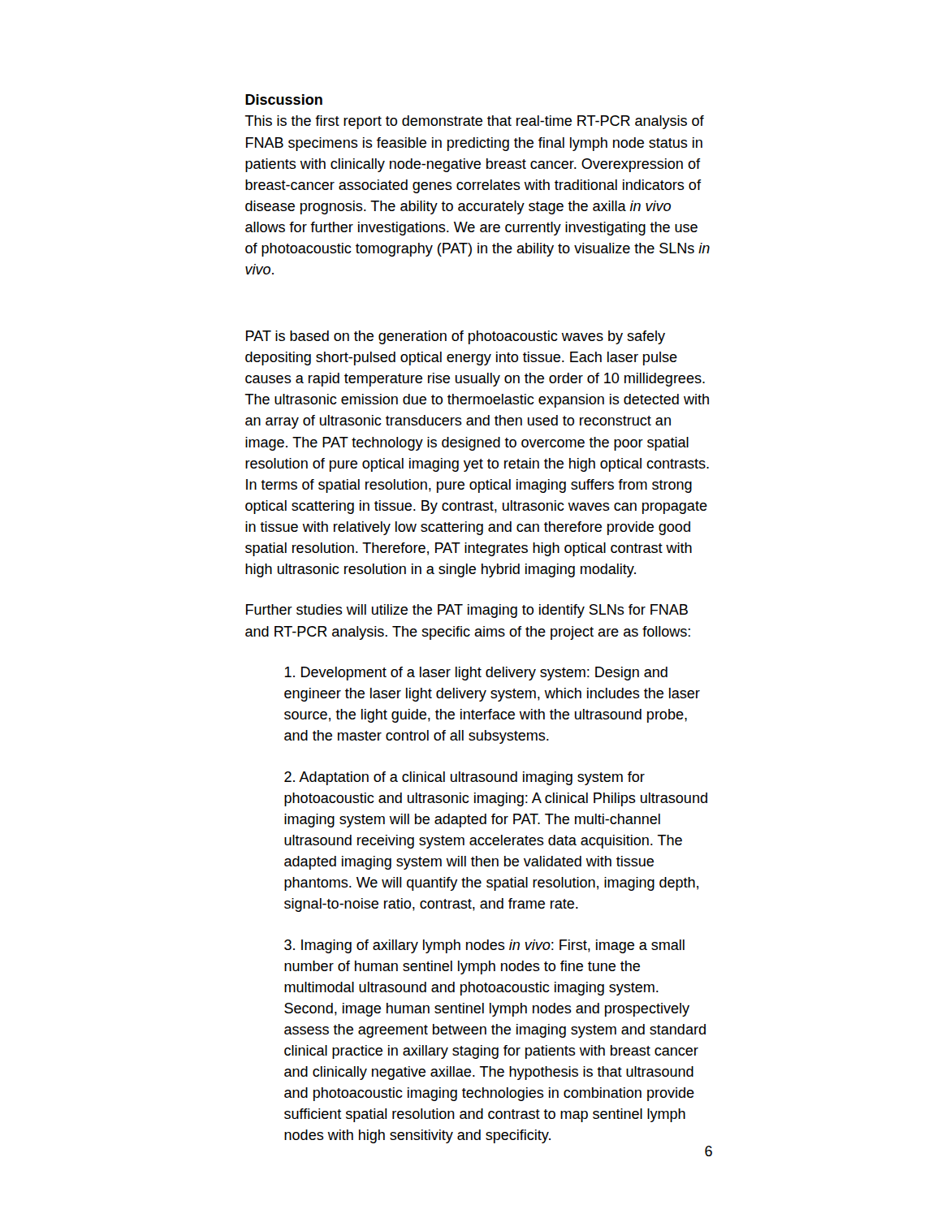Discussion
This is the first report to demonstrate that real-time RT-PCR analysis of FNAB specimens is feasible in predicting the final lymph node status in patients with clinically node-negative breast cancer. Overexpression of breast-cancer associated genes correlates with traditional indicators of disease prognosis. The ability to accurately stage the axilla in vivo allows for further investigations. We are currently investigating the use of photoacoustic tomography (PAT) in the ability to visualize the SLNs in vivo.
PAT is based on the generation of photoacoustic waves by safely depositing short-pulsed optical energy into tissue. Each laser pulse causes a rapid temperature rise usually on the order of 10 millidegrees. The ultrasonic emission due to thermoelastic expansion is detected with an array of ultrasonic transducers and then used to reconstruct an image. The PAT technology is designed to overcome the poor spatial resolution of pure optical imaging yet to retain the high optical contrasts. In terms of spatial resolution, pure optical imaging suffers from strong optical scattering in tissue. By contrast, ultrasonic waves can propagate in tissue with relatively low scattering and can therefore provide good spatial resolution. Therefore, PAT integrates high optical contrast with high ultrasonic resolution in a single hybrid imaging modality.
Further studies will utilize the PAT imaging to identify SLNs for FNAB and RT-PCR analysis. The specific aims of the project are as follows:
1. Development of a laser light delivery system: Design and engineer the laser light delivery system, which includes the laser source, the light guide, the interface with the ultrasound probe, and the master control of all subsystems.
2. Adaptation of a clinical ultrasound imaging system for photoacoustic and ultrasonic imaging: A clinical Philips ultrasound imaging system will be adapted for PAT. The multi-channel ultrasound receiving system accelerates data acquisition. The adapted imaging system will then be validated with tissue phantoms. We will quantify the spatial resolution, imaging depth, signal-to-noise ratio, contrast, and frame rate.
3. Imaging of axillary lymph nodes in vivo: First, image a small number of human sentinel lymph nodes to fine tune the multimodal ultrasound and photoacoustic imaging system. Second, image human sentinel lymph nodes and prospectively assess the agreement between the imaging system and standard clinical practice in axillary staging for patients with breast cancer and clinically negative axillae. The hypothesis is that ultrasound and photoacoustic imaging technologies in combination provide sufficient spatial resolution and contrast to map sentinel lymph nodes with high sensitivity and specificity.
6